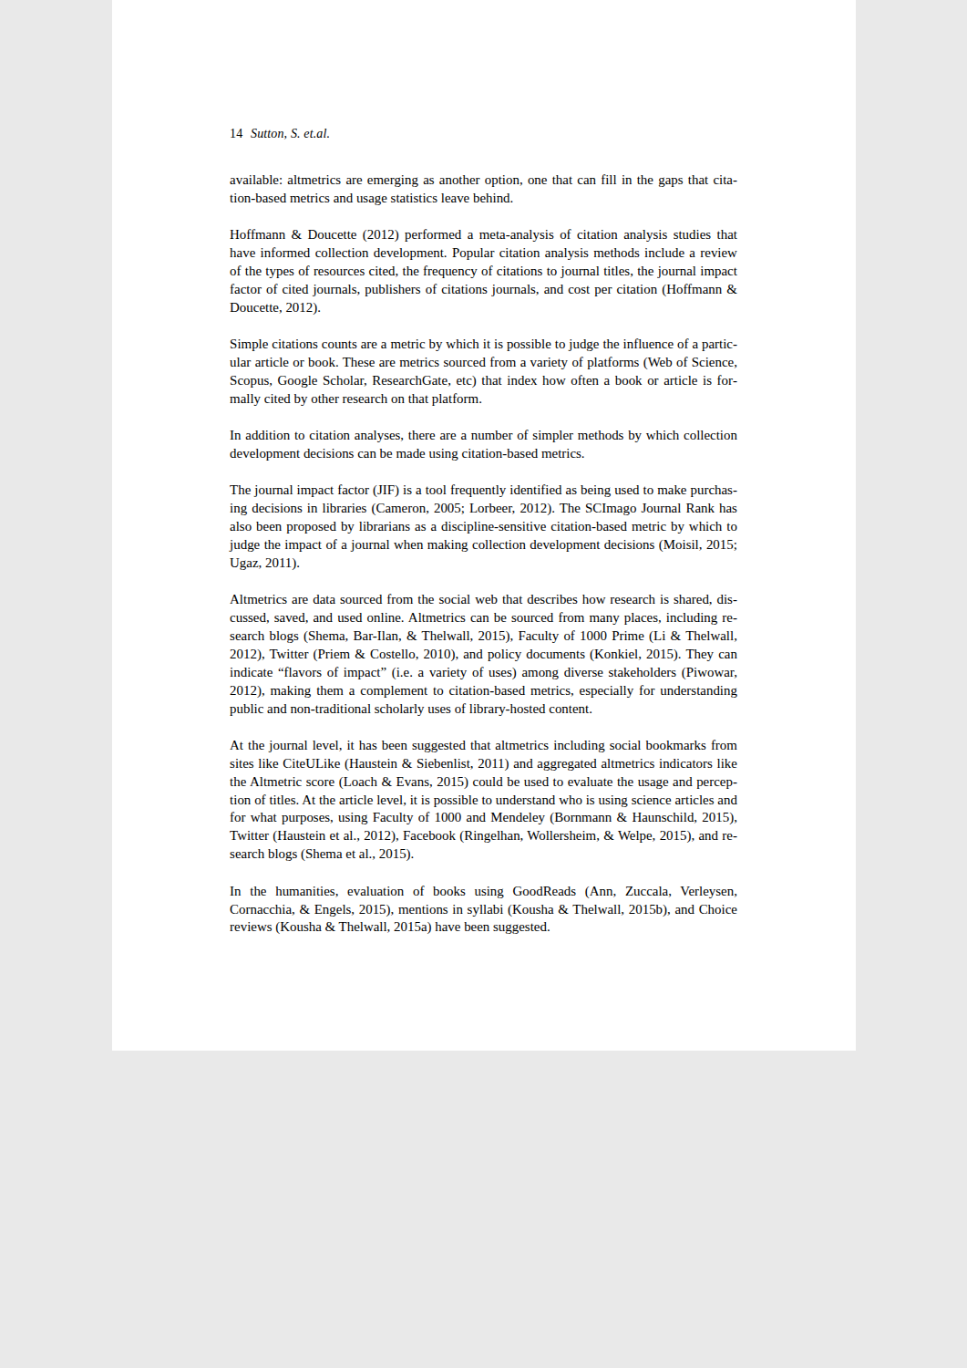14 Sutton, S. et.al.
available: altmetrics are emerging as another option, one that can fill in the gaps that citation-based metrics and usage statistics leave behind.
Hoffmann & Doucette (2012) performed a meta-analysis of citation analysis studies that have informed collection development. Popular citation analysis methods include a review of the types of resources cited, the frequency of citations to journal titles, the journal impact factor of cited journals, publishers of citations journals, and cost per citation (Hoffmann & Doucette, 2012).
Simple citations counts are a metric by which it is possible to judge the influence of a particular article or book. These are metrics sourced from a variety of platforms (Web of Science, Scopus, Google Scholar, ResearchGate, etc) that index how often a book or article is formally cited by other research on that platform.
In addition to citation analyses, there are a number of simpler methods by which collection development decisions can be made using citation-based metrics.
The journal impact factor (JIF) is a tool frequently identified as being used to make purchasing decisions in libraries (Cameron, 2005; Lorbeer, 2012). The SCImago Journal Rank has also been proposed by librarians as a discipline-sensitive citation-based metric by which to judge the impact of a journal when making collection development decisions (Moisil, 2015; Ugaz, 2011).
Altmetrics are data sourced from the social web that describes how research is shared, discussed, saved, and used online. Altmetrics can be sourced from many places, including research blogs (Shema, Bar-Ilan, & Thelwall, 2015), Faculty of 1000 Prime (Li & Thelwall, 2012), Twitter (Priem & Costello, 2010), and policy documents (Konkiel, 2015). They can indicate “flavors of impact” (i.e. a variety of uses) among diverse stakeholders (Piwowar, 2012), making them a complement to citation-based metrics, especially for understanding public and non-traditional scholarly uses of library-hosted content.
At the journal level, it has been suggested that altmetrics including social bookmarks from sites like CiteULike (Haustein & Siebenlist, 2011) and aggregated altmetrics indicators like the Altmetric score (Loach & Evans, 2015) could be used to evaluate the usage and perception of titles. At the article level, it is possible to understand who is using science articles and for what purposes, using Faculty of 1000 and Mendeley (Bornmann & Haunschild, 2015), Twitter (Haustein et al., 2012), Facebook (Ringelhan, Wollersheim, & Welpe, 2015), and research blogs (Shema et al., 2015).
In the humanities, evaluation of books using GoodReads (Ann, Zuccala, Verleysen, Cornacchia, & Engels, 2015), mentions in syllabi (Kousha & Thelwall, 2015b), and Choice reviews (Kousha & Thelwall, 2015a) have been suggested.